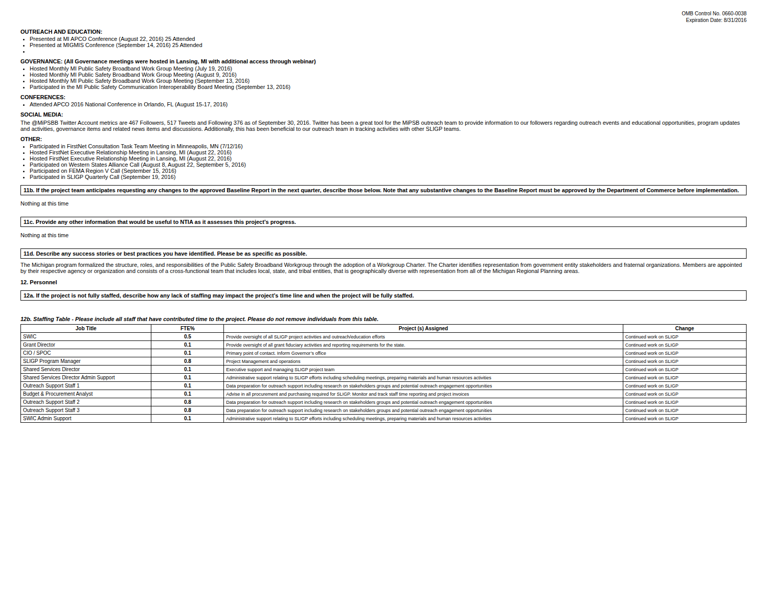OMB Control No. 0660-0038
Expiration Date: 8/31/2016
OUTREACH AND EDUCATION:
Presented at MI APCO Conference (August 22, 2016) 25 Attended
Presented at MIGMIS Conference (September 14, 2016) 25 Attended
GOVERNANCE: (All Governance meetings were hosted in Lansing, MI with additional access through webinar)
Hosted Monthly MI Public Safety Broadband Work Group Meeting (July 19, 2016)
Hosted Monthly MI Public Safety Broadband Work Group Meeting (August 9, 2016)
Hosted Monthly MI Public Safety Broadband Work Group Meeting (September 13, 2016)
Participated in the MI Public Safety Communication Interoperability Board Meeting (September 13, 2016)
CONFERENCES:
Attended APCO 2016 National Conference in Orlando, FL (August 15-17, 2016)
SOCIAL MEDIA:
The @MiPSBB Twitter Account metrics are 467 Followers, 517 Tweets and Following 376 as of September 30, 2016. Twitter has been a great tool for the MiPSB outreach team to provide information to our followers regarding outreach events and educational opportunities, program updates and activities, governance items and related news items and discussions. Additionally, this has been beneficial to our outreach team in tracking activities with other SLIGP teams.
OTHER:
Participated in FirstNet Consultation Task Team Meeting in Minneapolis, MN (7/12/16)
Hosted FirstNet Executive Relationship Meeting in Lansing, MI (August 22, 2016)
Hosted FirstNet Executive Relationship Meeting in Lansing, MI (August 22, 2016)
Participated on Western States Alliance Call (August 8, August 22, September 5, 2016)
Participated on FEMA Region V Call (September 15, 2016)
Participated in SLIGP Quarterly Call (September 19, 2016)
11b. If the project team anticipates requesting any changes to the approved Baseline Report in the next quarter, describe those below. Note that any substantive changes to the Baseline Report must be approved by the Department of Commerce before implementation.
Nothing at this time
11c. Provide any other information that would be useful to NTIA as it assesses this project’s progress.
Nothing at this time
11d. Describe any success stories or best practices you have identified. Please be as specific as possible.
The Michigan program formalized the structure, roles, and responsibilities of the Public Safety Broadband Workgroup through the adoption of a Workgroup Charter. The Charter identifies representation from government entity stakeholders and fraternal organizations. Members are appointed by their respective agency or organization and consists of a cross-functional team that includes local, state, and tribal entities, that is geographically diverse with representation from all of the Michigan Regional Planning areas.
12. Personnel
12a. If the project is not fully staffed, describe how any lack of staffing may impact the project’s time line and when the project will be fully staffed.
12b. Staffing Table - Please include all staff that have contributed time to the project. Please do not remove individuals from this table.
| Job Title | FTE% | Project (s) Assigned | Change |
| --- | --- | --- | --- |
| SWIC | 0.5 | Provide oversight of all SLIGP project activities and outreach/education efforts | Continued work on SLIGP |
| Grant Director | 0.1 | Provide oversight of all grant fiduciary activities and reporting requirements for the state. | Continued work on SLIGP |
| CIO / SPOC | 0.1 | Primary point of contact. Inform Governor’s office | Continued work on SLIGP |
| SLIGP Program Manager | 0.8 | Project Management and operations | Continued work on SLIGP |
| Shared Services Director | 0.1 | Executive support and managing SLIGP project team | Continued work on SLIGP |
| Shared Services Director Admin Support | 0.1 | Administrative support relating to SLIGP efforts including scheduling meetings, preparing materials and human resources activities | Continued work on SLIGP |
| Outreach Support Staff 1 | 0.1 | Data preparation for outreach support including research on stakeholders groups and potential outreach engagement opportunities | Continued work on SLIGP |
| Budget & Procurement Analyst | 0.1 | Advise in all procurement and purchasing required for SLIGP. Monitor and track staff time reporting and project invoices | Continued work on SLIGP |
| Outreach Support Staff 2 | 0.8 | Data preparation for outreach support including research on stakeholders groups and potential outreach engagement opportunities | Continued work on SLIGP |
| Outreach Support Staff 3 | 0.8 | Data preparation for outreach support including research on stakeholders groups and potential outreach engagement opportunities | Continued work on SLIGP |
| SWIC Admin Support | 0.1 | Administrative support relating to SLIGP efforts including scheduling meetings, preparing materials and human resources activities | Continued work on SLIGP |